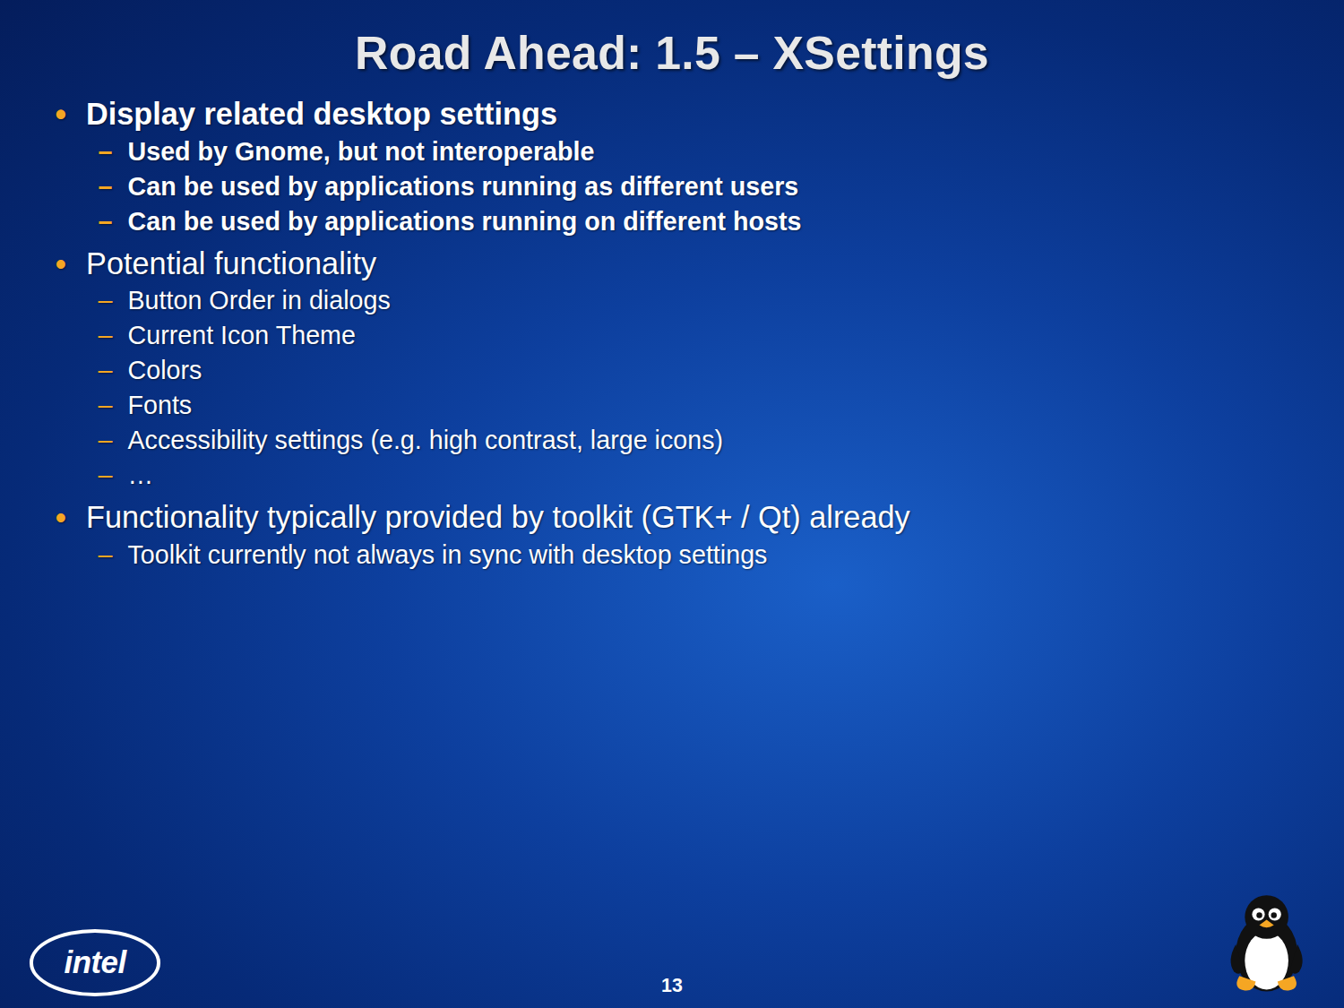Road Ahead: 1.5 – XSettings
Display related desktop settings
Used by Gnome, but not interoperable
Can be used by applications running as different users
Can be used by applications running on different hosts
Potential functionality
Button Order in dialogs
Current Icon Theme
Colors
Fonts
Accessibility settings (e.g. high contrast, large icons)
…
Functionality typically provided by toolkit (GTK+ / Qt) already
Toolkit currently not always in sync with desktop settings
intel
13